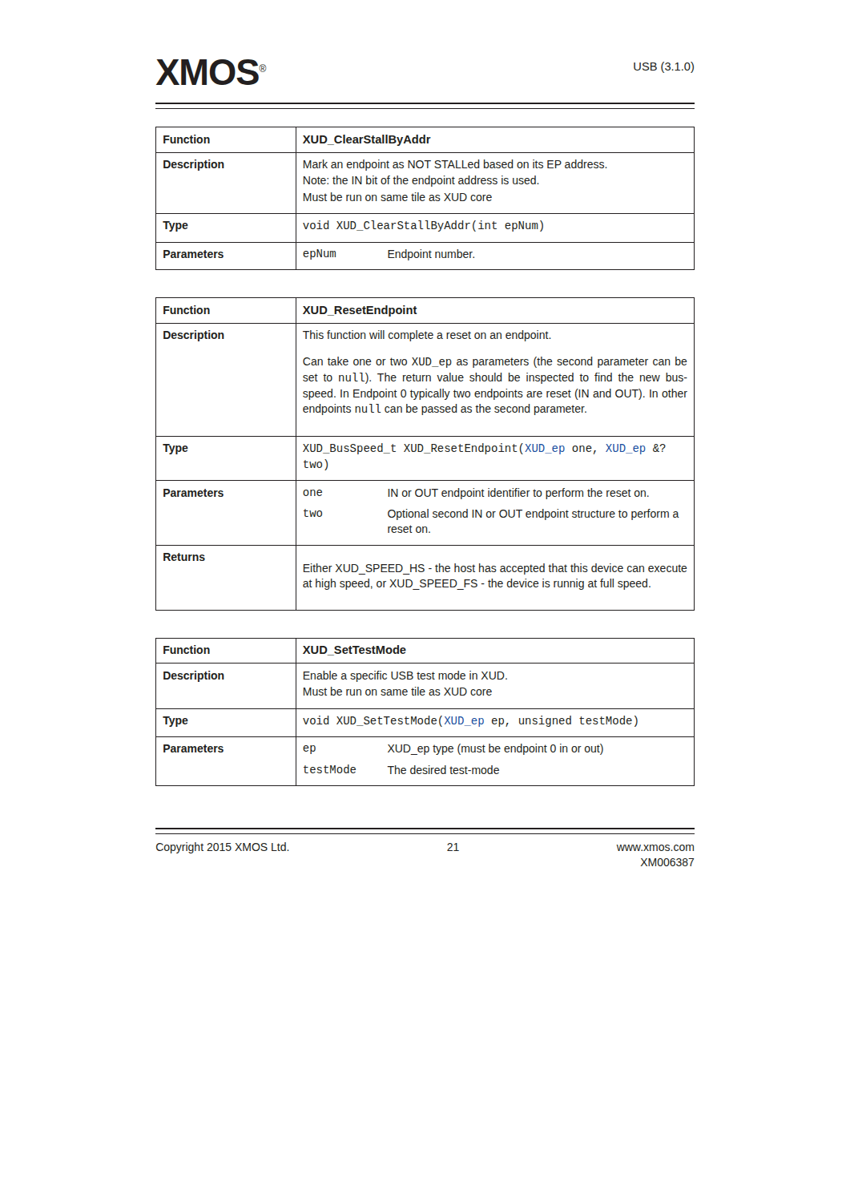XMOS®
USB (3.1.0)
| Function | XUD_ClearStallByAddr |
| Description | Mark an endpoint as NOT STALLed based on its EP address. Note: the IN bit of the endpoint address is used. Must be run on same tile as XUD core |
| Type | void XUD_ClearStallByAddr(int epNum) |
| Parameters | / epNum / Endpoint number. / |
| Function | XUD_ResetEndpoint |
| Description | This function will complete a reset on an endpoint. Can take one or two XUD_ep as parameters (the second parameter can be set to null ). The return value should be inspected to find the new bus-speed. In Endpoint 0 typically two endpoints are reset (IN and OUT). In other endpoints null can be passed as the second parameter. |
| Type | XUD_BusSpeed_t XUD_ResetEndpoint( XUD_ep one, XUD_ep &?two) |
| Parameters | / one / IN or OUT endpoint identifier to perform the reset on. / / two / Optional second IN or OUT endpoint structure to perform a reset on. / |
| Returns | Either XUD_SPEED_HS - the host has accepted that this device can execute at high speed, or XUD_SPEED_FS - the device is runnig at full speed. |
| Function | XUD_SetTestMode |
| Description | Enable a specific USB test mode in XUD. Must be run on same tile as XUD core |
| Type | void XUD_SetTestMode( XUD_ep ep, unsigned testMode) |
| Parameters | / ep / XUD_ep type (must be endpoint 0 in or out) / / testMode / The desired test-mode / |
Copyright 2015 XMOS Ltd.
21
www.xmos.com
XM006387